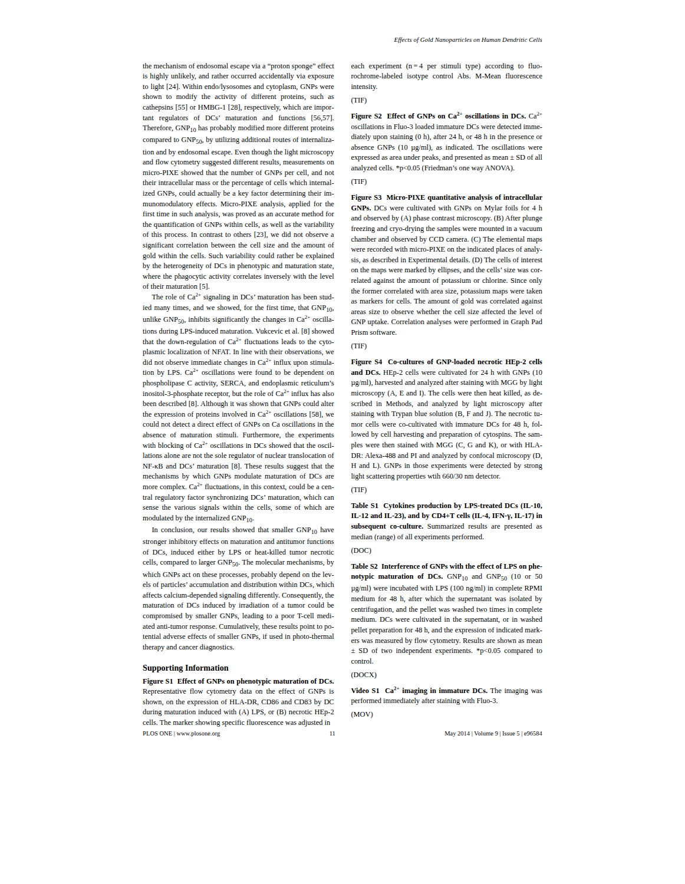Effects of Gold Nanoparticles on Human Dendritic Cells
the mechanism of endosomal escape via a “proton sponge” effect is highly unlikely, and rather occurred accidentally via exposure to light [24]. Within endo/lysosomes and cytoplasm, GNPs were shown to modify the activity of different proteins, such as cathepsins [55] or HMBG-1 [28], respectively, which are important regulators of DCs’ maturation and functions [56,57]. Therefore, GNP10 has probably modified more different proteins compared to GNP50, by utilizing additional routes of internalization and by endosomal escape. Even though the light microscopy and flow cytometry suggested different results, measurements on micro-PIXE showed that the number of GNPs per cell, and not their intracellular mass or the percentage of cells which internalized GNPs, could actually be a key factor determining their immunomodulatory effects. Micro-PIXE analysis, applied for the first time in such analysis, was proved as an accurate method for the quantification of GNPs within cells, as well as the variability of this process. In contrast to others [23], we did not observe a significant correlation between the cell size and the amount of gold within the cells. Such variability could rather be explained by the heterogeneity of DCs in phenotypic and maturation state, where the phagocytic activity correlates inversely with the level of their maturation [5].
The role of Ca2+ signaling in DCs’ maturation has been studied many times, and we showed, for the first time, that GNP10, unlike GNP50, inhibits significantly the changes in Ca2+ oscillations during LPS-induced maturation. Vukcevic et al. [8] showed that the down-regulation of Ca2+ fluctuations leads to the cytoplasmic localization of NFAT. In line with their observations, we did not observe immediate changes in Ca2+ influx upon stimulation by LPS. Ca2+ oscillations were found to be dependent on phospholipase C activity, SERCA, and endoplasmic reticulum’s inositol-3-phosphate receptor, but the role of Ca2+ influx has also been described [8]. Although it was shown that GNPs could alter the expression of proteins involved in Ca2+ oscillations [58], we could not detect a direct effect of GNPs on Ca oscillations in the absence of maturation stimuli. Furthermore, the experiments with blocking of Ca2+ oscillations in DCs showed that the oscillations alone are not the sole regulator of nuclear translocation of NF-κB and DCs’ maturation [8]. These results suggest that the mechanisms by which GNPs modulate maturation of DCs are more complex. Ca2+ fluctuations, in this context, could be a central regulatory factor synchronizing DCs’ maturation, which can sense the various signals within the cells, some of which are modulated by the internalized GNP10.
In conclusion, our results showed that smaller GNP10 have stronger inhibitory effects on maturation and antitumor functions of DCs, induced either by LPS or heat-killed tumor necrotic cells, compared to larger GNP50. The molecular mechanisms, by which GNPs act on these processes, probably depend on the levels of particles’ accumulation and distribution within DCs, which affects calcium-depended signaling differently. Consequently, the maturation of DCs induced by irradiation of a tumor could be compromised by smaller GNPs, leading to a poor T-cell mediated anti-tumor response. Cumulatively, these results point to potential adverse effects of smaller GNPs, if used in photo-thermal therapy and cancer diagnostics.
Supporting Information
Figure S1 Effect of GNPs on phenotypic maturation of DCs. Representative flow cytometry data on the effect of GNPs is shown, on the expression of HLA-DR, CD86 and CD83 by DC during maturation induced with (A) LPS, or (B) necrotic HEp-2 cells. The marker showing specific fluorescence was adjusted in
each experiment (n = 4 per stimuli type) according to fluorochrome-labeled isotype control Abs. M-Mean fluorescence intensity.
(TIF)
Figure S2 Effect of GNPs on Ca2+ oscillations in DCs. Ca2+ oscillations in Fluo-3 loaded immature DCs were detected immediately upon staining (0 h), after 24 h, or 48 h in the presence or absence GNPs (10 µg/ml), as indicated. The oscillations were expressed as area under peaks, and presented as mean ± SD of all analyzed cells. *p<0.05 (Friedman’s one way ANOVA).
(TIF)
Figure S3 Micro-PIXE quantitative analysis of intracellular GNPs. DCs were cultivated with GNPs on Mylar foils for 4 h and observed by (A) phase contrast microscopy. (B) After plunge freezing and cryo-drying the samples were mounted in a vacuum chamber and observed by CCD camera. (C) The elemental maps were recorded with micro-PIXE on the indicated places of analysis, as described in Experimental details. (D) The cells of interest on the maps were marked by ellipses, and the cells’ size was correlated against the amount of potassium or chlorine. Since only the former correlated with area size, potassium maps were taken as markers for cells. The amount of gold was correlated against areas size to observe whether the cell size affected the level of GNP uptake. Correlation analyses were performed in Graph Pad Prism software.
(TIF)
Figure S4 Co-cultures of GNP-loaded necrotic HEp-2 cells and DCs. HEp-2 cells were cultivated for 24 h with GNPs (10 µg/ml), harvested and analyzed after staining with MGG by light microscopy (A, E and I). The cells were then heat killed, as described in Methods, and analyzed by light microscopy after staining with Trypan blue solution (B, F and J). The necrotic tumor cells were co-cultivated with immature DCs for 48 h, followed by cell harvesting and preparation of cytospins. The samples were then stained with MGG (C, G and K), or with HLA-DR: Alexa-488 and PI and analyzed by confocal microscopy (D, H and L). GNPs in those experiments were detected by strong light scattering properties wtih 660/30 nm detector.
(TIF)
Table S1 Cytokines production by LPS-treated DCs (IL-10, IL-12 and IL-23), and by CD4+T cells (IL-4, IFN-γ, IL-17) in subsequent co-culture. Summarized results are presented as median (range) of all experiments performed.
(DOC)
Table S2 Interference of GNPs with the effect of LPS on phenotypic maturation of DCs. GNP10 and GNP50 (10 or 50 µg/ml) were incubated with LPS (100 ng/ml) in complete RPMI medium for 48 h, after which the supernatant was isolated by centrifugation, and the pellet was washed two times in complete medium. DCs were cultivated in the supernatant, or in washed pellet preparation for 48 h, and the expression of indicated markers was measured by flow cytometry. Results are shown as mean ± SD of two independent experiments. *p<0.05 compared to control.
(DOCX)
Video S1 Ca2+ imaging in immature DCs. The imaging was performed immediately after staining with Fluo-3.
(MOV)
PLOS ONE | www.plosone.org
11
May 2014 | Volume 9 | Issue 5 | e96584